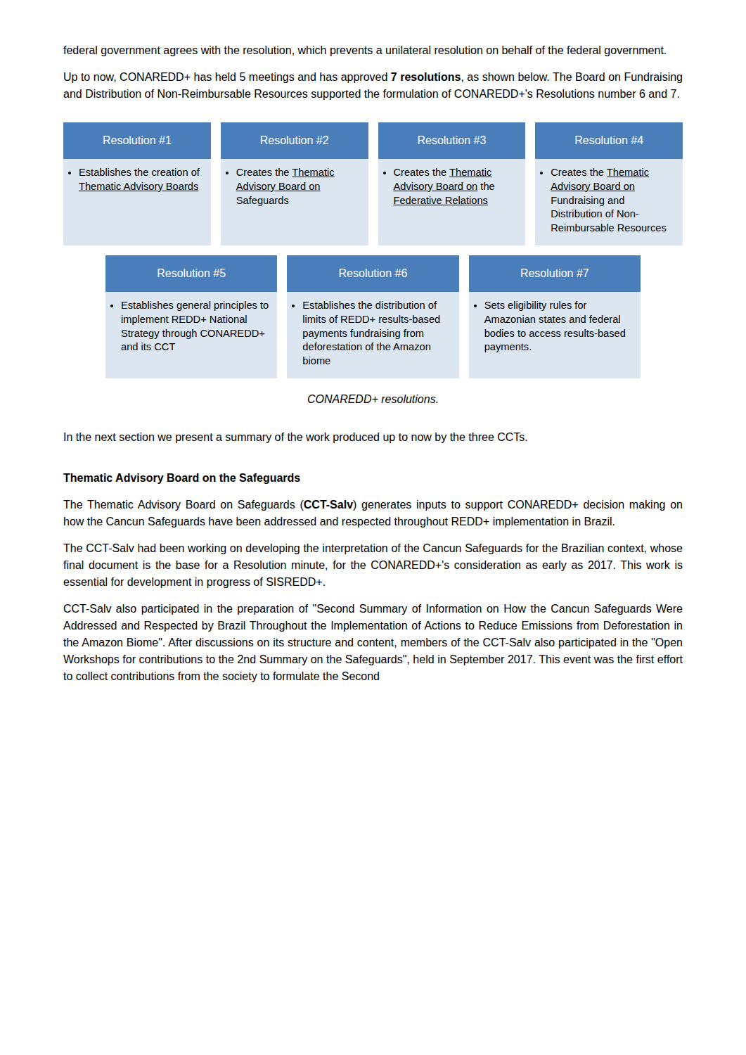federal government agrees with the resolution, which prevents a unilateral resolution on behalf of the federal government.
Up to now, CONAREDD+ has held 5 meetings and has approved 7 resolutions, as shown below. The Board on Fundraising and Distribution of Non-Reimbursable Resources supported the formulation of CONAREDD+'s Resolutions number 6 and 7.
Resolution #1
Establishes the creation of Thematic Advisory Boards
Resolution #2
Creates the Thematic Advisory Board on Safeguards
Resolution #3
Creates the Thematic Advisory Board on the Federative Relations
Resolution #4
Creates the Thematic Advisory Board on Fundraising and Distribution of Non-Reimbursable Resources
Resolution #5
Establishes general principles to implement REDD+ National Strategy through CONAREDD+ and its CCT
Resolution #6
Establishes the distribution of limits of REDD+ results-based payments fundraising from deforestation of the Amazon biome
Resolution #7
Sets eligibility rules for Amazonian states and federal bodies to access results-based payments.
CONAREDD+ resolutions.
In the next section we present a summary of the work produced up to now by the three CCTs.
Thematic Advisory Board on the Safeguards
The Thematic Advisory Board on Safeguards (CCT-Salv) generates inputs to support CONAREDD+ decision making on how the Cancun Safeguards have been addressed and respected throughout REDD+ implementation in Brazil.
The CCT-Salv had been working on developing the interpretation of the Cancun Safeguards for the Brazilian context, whose final document is the base for a Resolution minute, for the CONAREDD+'s consideration as early as 2017. This work is essential for development in progress of SISREDD+.
CCT-Salv also participated in the preparation of "Second Summary of Information on How the Cancun Safeguards Were Addressed and Respected by Brazil Throughout the Implementation of Actions to Reduce Emissions from Deforestation in the Amazon Biome". After discussions on its structure and content, members of the CCT-Salv also participated in the "Open Workshops for contributions to the 2nd Summary on the Safeguards", held in September 2017. This event was the first effort to collect contributions from the society to formulate the Second